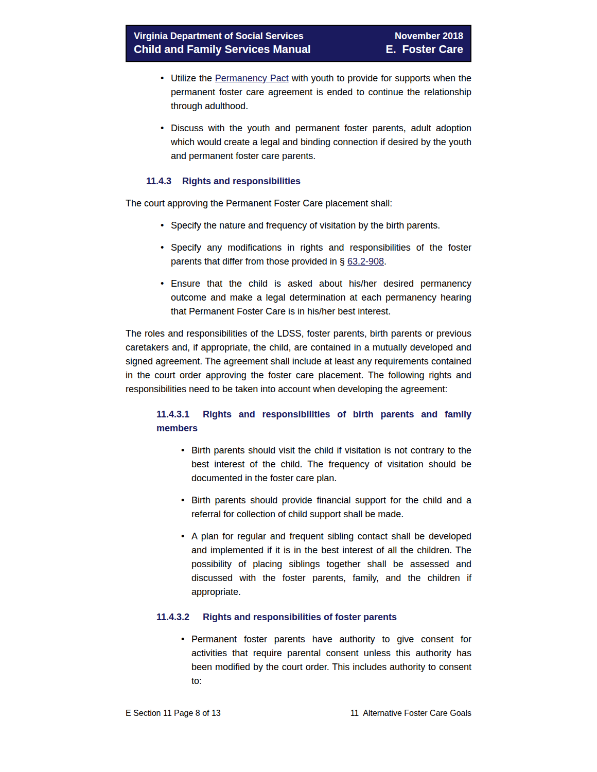Virginia Department of Social Services
Child and Family Services Manual
November 2018
E. Foster Care
Utilize the Permanency Pact with youth to provide for supports when the permanent foster care agreement is ended to continue the relationship through adulthood.
Discuss with the youth and permanent foster parents, adult adoption which would create a legal and binding connection if desired by the youth and permanent foster care parents.
11.4.3 Rights and responsibilities
The court approving the Permanent Foster Care placement shall:
Specify the nature and frequency of visitation by the birth parents.
Specify any modifications in rights and responsibilities of the foster parents that differ from those provided in § 63.2-908.
Ensure that the child is asked about his/her desired permanency outcome and make a legal determination at each permanency hearing that Permanent Foster Care is in his/her best interest.
The roles and responsibilities of the LDSS, foster parents, birth parents or previous caretakers and, if appropriate, the child, are contained in a mutually developed and signed agreement. The agreement shall include at least any requirements contained in the court order approving the foster care placement. The following rights and responsibilities need to be taken into account when developing the agreement:
11.4.3.1 Rights and responsibilities of birth parents and family members
Birth parents should visit the child if visitation is not contrary to the best interest of the child. The frequency of visitation should be documented in the foster care plan.
Birth parents should provide financial support for the child and a referral for collection of child support shall be made.
A plan for regular and frequent sibling contact shall be developed and implemented if it is in the best interest of all the children. The possibility of placing siblings together shall be assessed and discussed with the foster parents, family, and the children if appropriate.
11.4.3.2 Rights and responsibilities of foster parents
Permanent foster parents have authority to give consent for activities that require parental consent unless this authority has been modified by the court order. This includes authority to consent to:
E Section 11 Page 8 of 13
11 Alternative Foster Care Goals